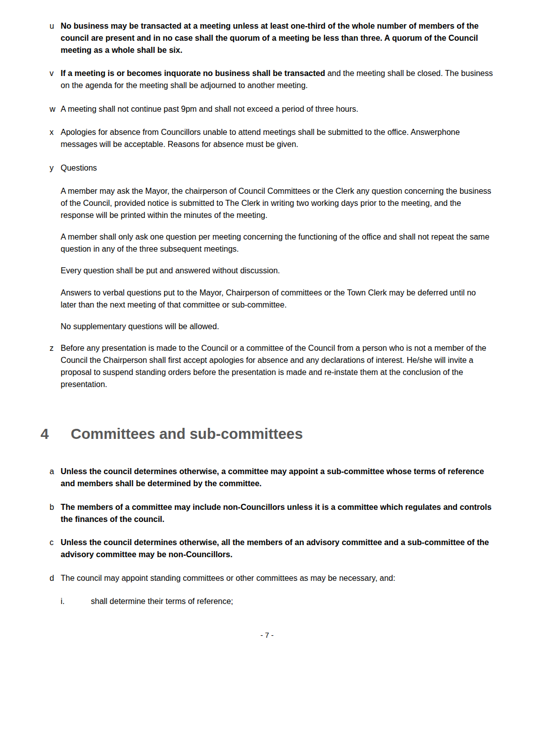u
No business may be transacted at a meeting unless at least one-third of the whole number of members of the council are present and in no case shall the quorum of a meeting be less than three. A quorum of the Council meeting as a whole shall be six.
v
If a meeting is or becomes inquorate no business shall be transacted and the meeting shall be closed. The business on the agenda for the meeting shall be adjourned to another meeting.
w
A meeting shall not continue past 9pm and shall not exceed a period of three hours.
x
Apologies for absence from Councillors unable to attend meetings shall be submitted to the office. Answerphone messages will be acceptable. Reasons for absence must be given.
y
Questions
A member may ask the Mayor, the chairperson of Council Committees or the Clerk any question concerning the business of the Council, provided notice is submitted to The Clerk in writing two working days prior to the meeting, and the response will be printed within the minutes of the meeting.
A member shall only ask one question per meeting concerning the functioning of the office and shall not repeat the same question in any of the three subsequent meetings.
Every question shall be put and answered without discussion.
Answers to verbal questions put to the Mayor, Chairperson of committees or the Town Clerk may be deferred until no later than the next meeting of that committee or sub-committee.
No supplementary questions will be allowed.
z
Before any presentation is made to the Council or a committee of the Council from a person who is not a member of the Council the Chairperson shall first accept apologies for absence and any declarations of interest. He/she will invite a proposal to suspend standing orders before the presentation is made and re-instate them at the conclusion of the presentation.
4 Committees and sub-committees
a
Unless the council determines otherwise, a committee may appoint a sub-committee whose terms of reference and members shall be determined by the committee.
b
The members of a committee may include non-Councillors unless it is a committee which regulates and controls the finances of the council.
c
Unless the council determines otherwise, all the members of an advisory committee and a sub-committee of the advisory committee may be non-Councillors.
d
The council may appoint standing committees or other committees as may be necessary, and:
i.
shall determine their terms of reference;
- 7 -